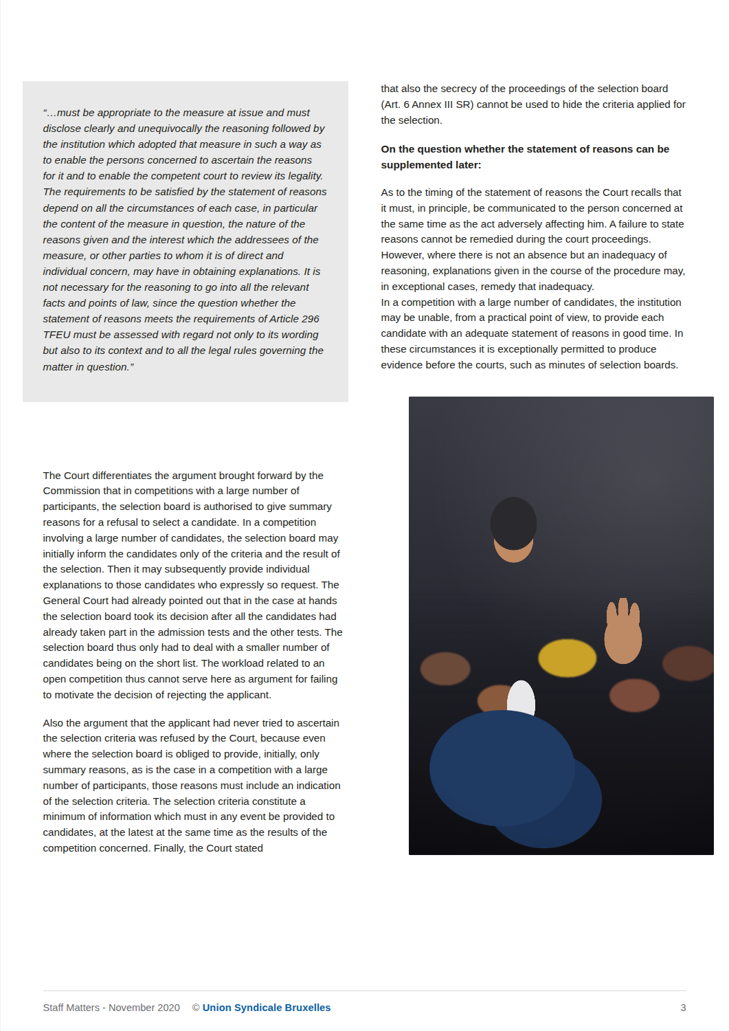“…must be appropriate to the measure at issue and must disclose clearly and unequivocally the reasoning followed by the institution which adopted that measure in such a way as to enable the persons concerned to ascertain the reasons for it and to enable the competent court to review its legality. The requirements to be satisfied by the statement of reasons depend on all the circumstances of each case, in particular the content of the measure in question, the nature of the reasons given and the interest which the addressees of the measure, or other parties to whom it is of direct and individual concern, may have in obtaining explanations. It is not necessary for the reasoning to go into all the relevant facts and points of law, since the question whether the statement of reasons meets the requirements of Article 296 TFEU must be assessed with regard not only to its wording but also to its context and to all the legal rules governing the matter in question.”
The Court differentiates the argument brought forward by the Commission that in competitions with a large number of participants, the selection board is authorised to give summary reasons for a refusal to select a candidate. In a competition involving a large number of candidates, the selection board may initially inform the candidates only of the criteria and the result of the selection. Then it may subsequently provide individual explanations to those candidates who expressly so request. The General Court had already pointed out that in the case at hands the selection board took its decision after all the candidates had already taken part in the admission tests and the other tests. The selection board thus only had to deal with a smaller number of candidates being on the short list. The workload related to an open competition thus cannot serve here as argument for failing to motivate the decision of rejecting the applicant.
Also the argument that the applicant had never tried to ascertain the selection criteria was refused by the Court, because even where the selection board is obliged to provide, initially, only summary reasons, as is the case in a competition with a large number of participants, those reasons must include an indication of the selection criteria. The selection criteria constitute a minimum of information which must in any event be provided to candidates, at the latest at the same time as the results of the competition concerned. Finally, the Court stated
that also the secrecy of the proceedings of the selection board (Art. 6 Annex III SR) cannot be used to hide the criteria applied for the selection.
On the question whether the statement of reasons can be supplemented later:
As to the timing of the statement of reasons the Court recalls that it must, in principle, be communicated to the person concerned at the same time as the act adversely affecting him. A failure to state reasons cannot be remedied during the court proceedings. However, where there is not an absence but an inadequacy of reasoning, explanations given in the course of the procedure may, in exceptional cases, remedy that inadequacy.
In a competition with a large number of candidates, the institution may be unable, from a practical point of view, to provide each candidate with an adequate statement of reasons in good time. In these circumstances it is exceptionally permitted to produce evidence before the courts, such as minutes of selection boards.
Staff Matters - November 2020
©Union Syndicale Bruxelles
3